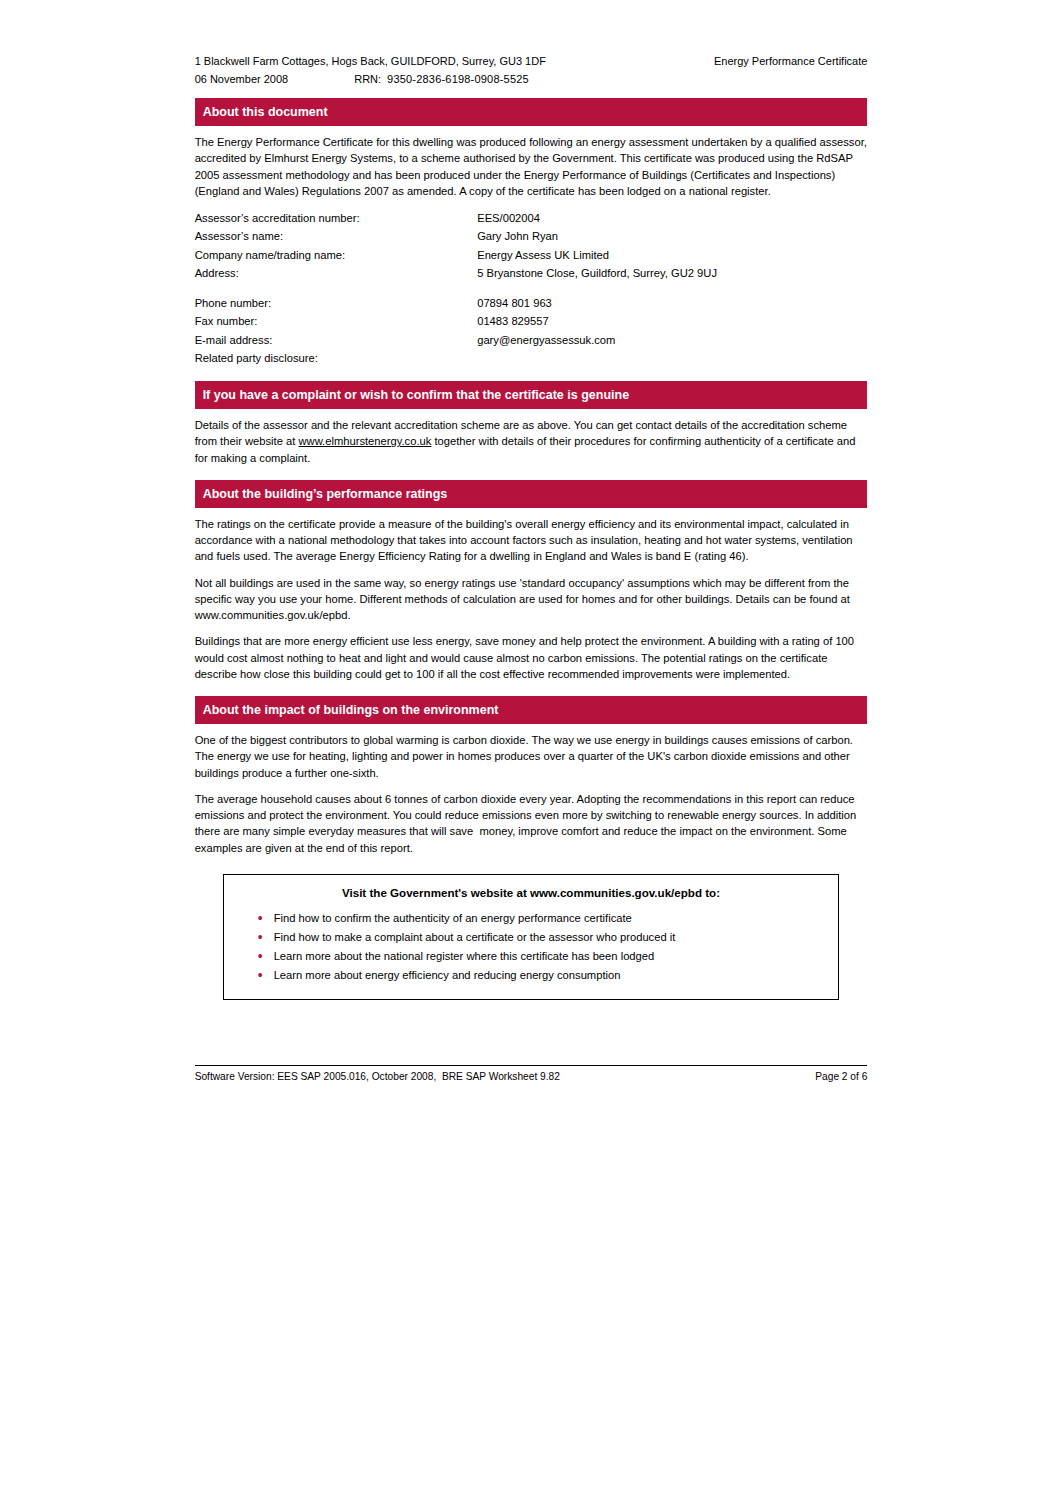1 Blackwell Farm Cottages, Hogs Back, GUILDFORD, Surrey, GU3 1DF
06 November 2008 RRN: 9350-2836-6198-0908-5525
Energy Performance Certificate
About this document
The Energy Performance Certificate for this dwelling was produced following an energy assessment undertaken by a qualified assessor, accredited by Elmhurst Energy Systems, to a scheme authorised by the Government. This certificate was produced using the RdSAP 2005 assessment methodology and has been produced under the Energy Performance of Buildings (Certificates and Inspections) (England and Wales) Regulations 2007 as amended. A copy of the certificate has been lodged on a national register.
| Assessor’s accreditation number: | EES/002004 |
| Assessor’s name: | Gary John Ryan |
| Company name/trading name: | Energy Assess UK Limited |
| Address: | 5 Bryanstone Close, Guildford, Surrey, GU2 9UJ |
| Phone number: | 07894 801 963 |
| Fax number: | 01483 829557 |
| E-mail address: | gary@energyassessuk.com |
| Related party disclosure: | |
If you have a complaint or wish to confirm that the certificate is genuine
Details of the assessor and the relevant accreditation scheme are as above. You can get contact details of the accreditation scheme from their website at www.elmhurstenergy.co.uk together with details of their procedures for confirming authenticity of a certificate and for making a complaint.
About the building’s performance ratings
The ratings on the certificate provide a measure of the building's overall energy efficiency and its environmental impact, calculated in accordance with a national methodology that takes into account factors such as insulation, heating and hot water systems, ventilation and fuels used. The average Energy Efficiency Rating for a dwelling in England and Wales is band E (rating 46).
Not all buildings are used in the same way, so energy ratings use 'standard occupancy' assumptions which may be different from the specific way you use your home. Different methods of calculation are used for homes and for other buildings. Details can be found at www.communities.gov.uk/epbd.
Buildings that are more energy efficient use less energy, save money and help protect the environment. A building with a rating of 100 would cost almost nothing to heat and light and would cause almost no carbon emissions. The potential ratings on the certificate describe how close this building could get to 100 if all the cost effective recommended improvements were implemented.
About the impact of buildings on the environment
One of the biggest contributors to global warming is carbon dioxide. The way we use energy in buildings causes emissions of carbon. The energy we use for heating, lighting and power in homes produces over a quarter of the UK's carbon dioxide emissions and other buildings produce a further one-sixth.
The average household causes about 6 tonnes of carbon dioxide every year. Adopting the recommendations in this report can reduce emissions and protect the environment. You could reduce emissions even more by switching to renewable energy sources. In addition there are many simple everyday measures that will save money, improve comfort and reduce the impact on the environment. Some examples are given at the end of this report.
Visit the Government's website at www.communities.gov.uk/epbd to:
Find how to confirm the authenticity of an energy performance certificate
Find how to make a complaint about a certificate or the assessor who produced it
Learn more about the national register where this certificate has been lodged
Learn more about energy efficiency and reducing energy consumption
Software Version: EES SAP 2005.016, October 2008, BRE SAP Worksheet 9.82
Page 2 of 6